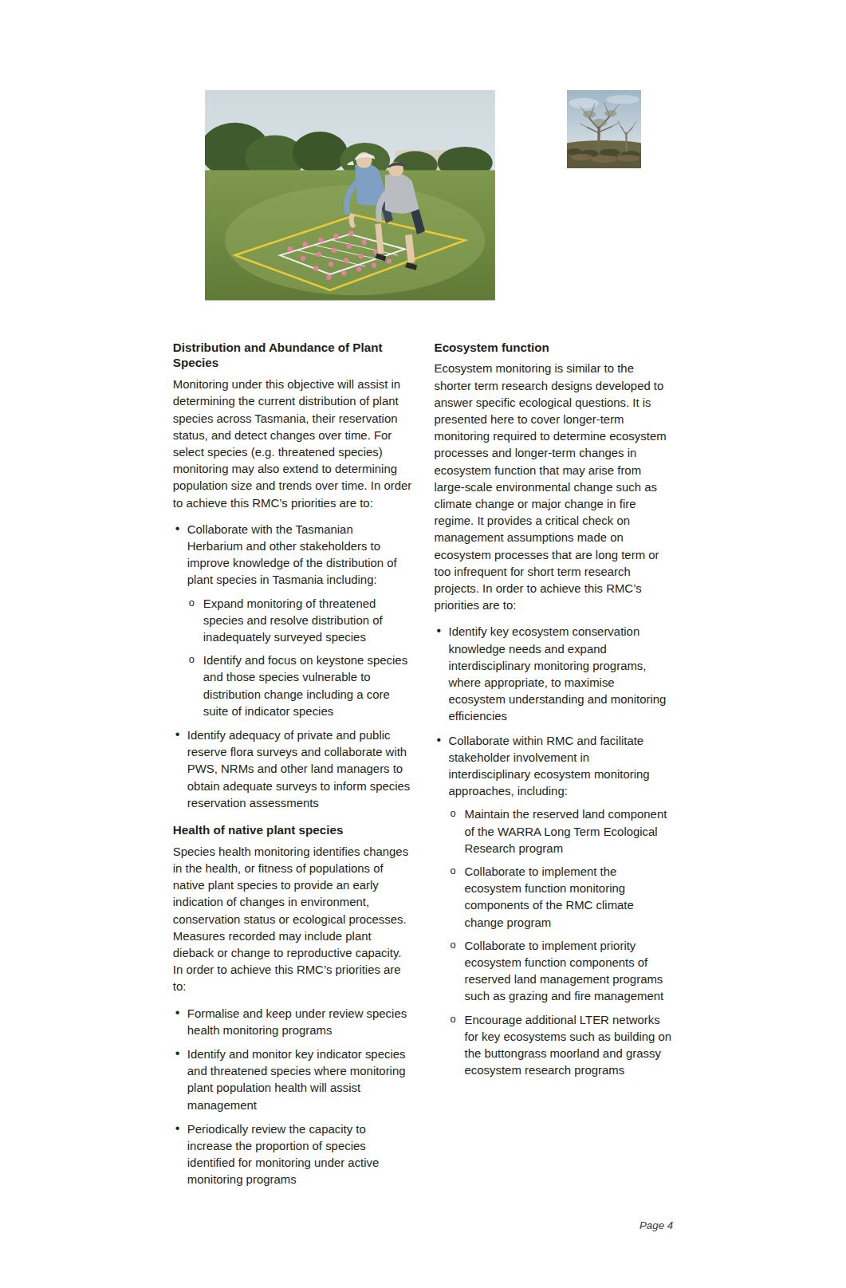Distribution and Abundance of Plant Species
Monitoring under this objective will assist in determining the current distribution of plant species across Tasmania, their reservation status, and detect changes over time. For select species (e.g. threatened species) monitoring may also extend to determining population size and trends over time. In order to achieve this RMC’s priorities are to:
Collaborate with the Tasmanian Herbarium and other stakeholders to improve knowledge of the distribution of plant species in Tasmania including:
Expand monitoring of threatened species and resolve distribution of inadequately surveyed species
Identify and focus on keystone species and those species vulnerable to distribution change including a core suite of indicator species
Identify adequacy of private and public reserve flora surveys and collaborate with PWS, NRMs and other land managers to obtain adequate surveys to inform species reservation assessments
Health of native plant species
Species health monitoring identifies changes in the health, or fitness of populations of native plant species to provide an early indication of changes in environment, conservation status or ecological processes. Measures recorded may include plant dieback or change to reproductive capacity. In order to achieve this RMC’s priorities are to:
Formalise and keep under review species health monitoring programs
Identify and monitor key indicator species and threatened species where monitoring plant population health will assist management
Periodically review the capacity to increase the proportion of species identified for monitoring under active monitoring programs
Ecosystem function
Ecosystem monitoring is similar to the shorter term research designs developed to answer specific ecological questions. It is presented here to cover longer-term monitoring required to determine ecosystem processes and longer-term changes in ecosystem function that may arise from large-scale environmental change such as climate change or major change in fire regime. It provides a critical check on management assumptions made on ecosystem processes that are long term or too infrequent for short term research projects. In order to achieve this RMC’s priorities are to:
Identify key ecosystem conservation knowledge needs and expand interdisciplinary monitoring programs, where appropriate, to maximise ecosystem understanding and monitoring efficiencies
Collaborate within RMC and facilitate stakeholder involvement in interdisciplinary ecosystem monitoring approaches, including:
Maintain the reserved land component of the WARRA Long Term Ecological Research program
Collaborate to implement the ecosystem function monitoring components of the RMC climate change program
Collaborate to implement priority ecosystem function components of reserved land management programs such as grazing and fire management
Encourage additional LTER networks for key ecosystems such as building on the buttongrass moorland and grassy ecosystem research programs
Page 4